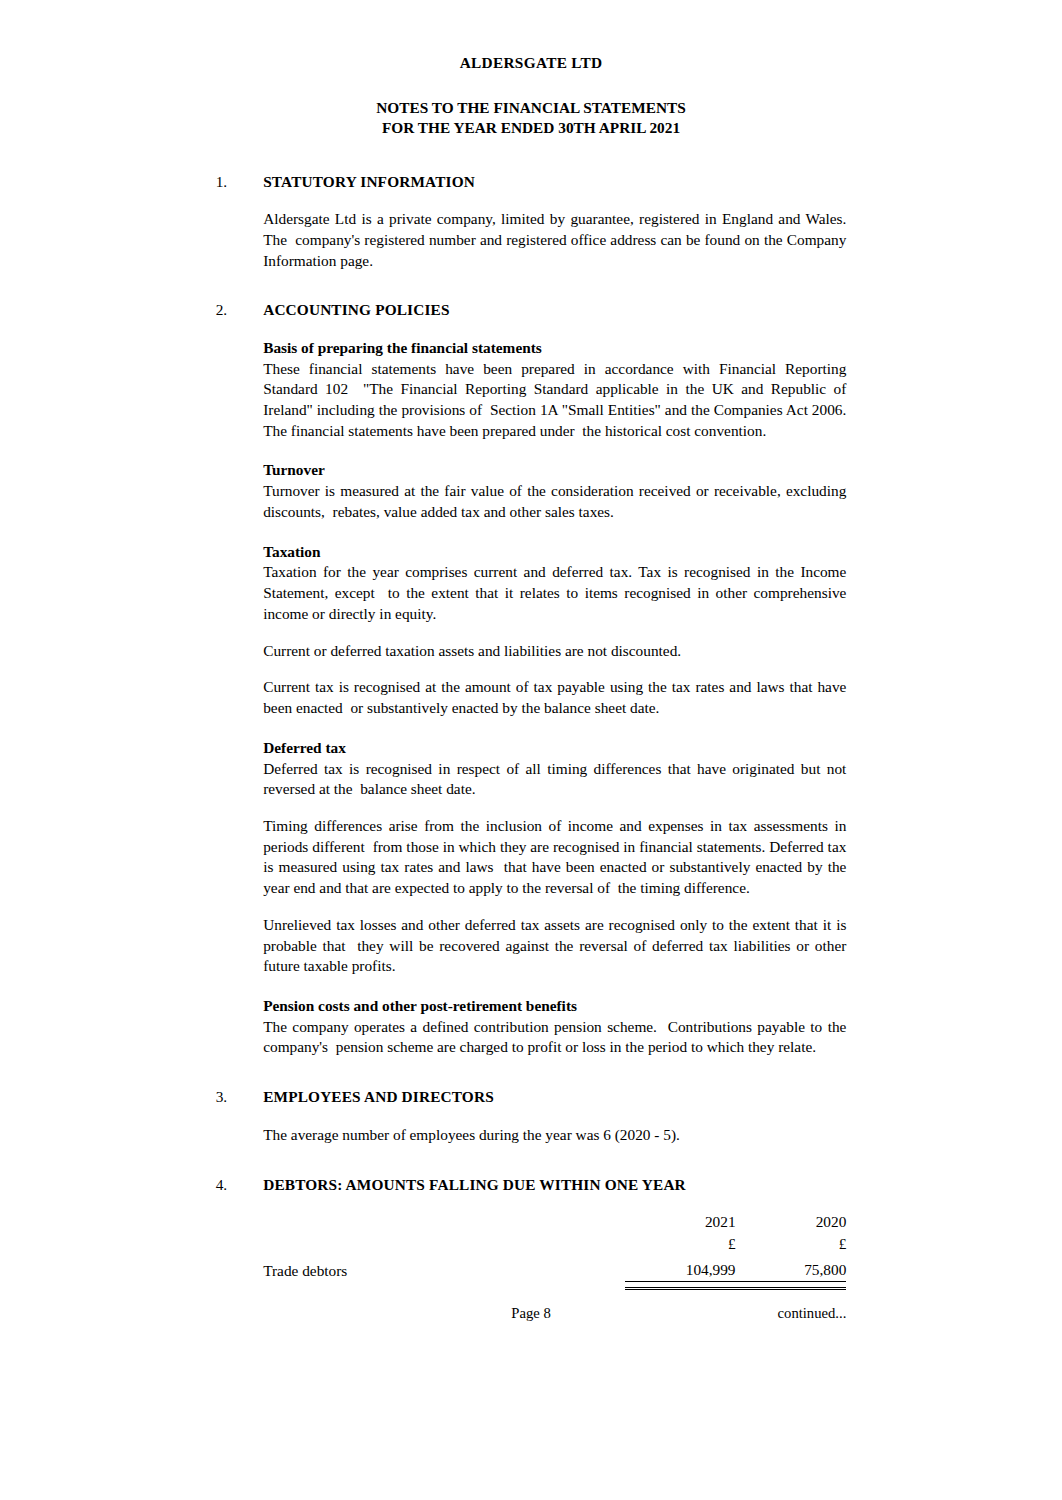ALDERSGATE LTD
NOTES TO THE FINANCIAL STATEMENTS FOR THE YEAR ENDED 30TH APRIL 2021
1.
STATUTORY INFORMATION
Aldersgate Ltd is a private company, limited by guarantee, registered in England and Wales. The company's registered number and registered office address can be found on the Company Information page.
2.
ACCOUNTING POLICIES
Basis of preparing the financial statements
These financial statements have been prepared in accordance with Financial Reporting Standard 102 "The Financial Reporting Standard applicable in the UK and Republic of Ireland" including the provisions of Section 1A "Small Entities" and the Companies Act 2006. The financial statements have been prepared under the historical cost convention.
Turnover
Turnover is measured at the fair value of the consideration received or receivable, excluding discounts, rebates, value added tax and other sales taxes.
Taxation
Taxation for the year comprises current and deferred tax. Tax is recognised in the Income Statement, except to the extent that it relates to items recognised in other comprehensive income or directly in equity.
Current or deferred taxation assets and liabilities are not discounted.
Current tax is recognised at the amount of tax payable using the tax rates and laws that have been enacted or substantively enacted by the balance sheet date.
Deferred tax
Deferred tax is recognised in respect of all timing differences that have originated but not reversed at the balance sheet date.
Timing differences arise from the inclusion of income and expenses in tax assessments in periods different from those in which they are recognised in financial statements. Deferred tax is measured using tax rates and laws that have been enacted or substantively enacted by the year end and that are expected to apply to the reversal of the timing difference.
Unrelieved tax losses and other deferred tax assets are recognised only to the extent that it is probable that they will be recovered against the reversal of deferred tax liabilities or other future taxable profits.
Pension costs and other post-retirement benefits
The company operates a defined contribution pension scheme. Contributions payable to the company's pension scheme are charged to profit or loss in the period to which they relate.
3.
EMPLOYEES AND DIRECTORS
The average number of employees during the year was 6 (2020 - 5).
4.
DEBTORS: AMOUNTS FALLING DUE WITHIN ONE YEAR
| | 2021 | 2020 |
| | £ | £ |
| Trade debtors | 104,999 | 75,800 |
Page 8
continued...